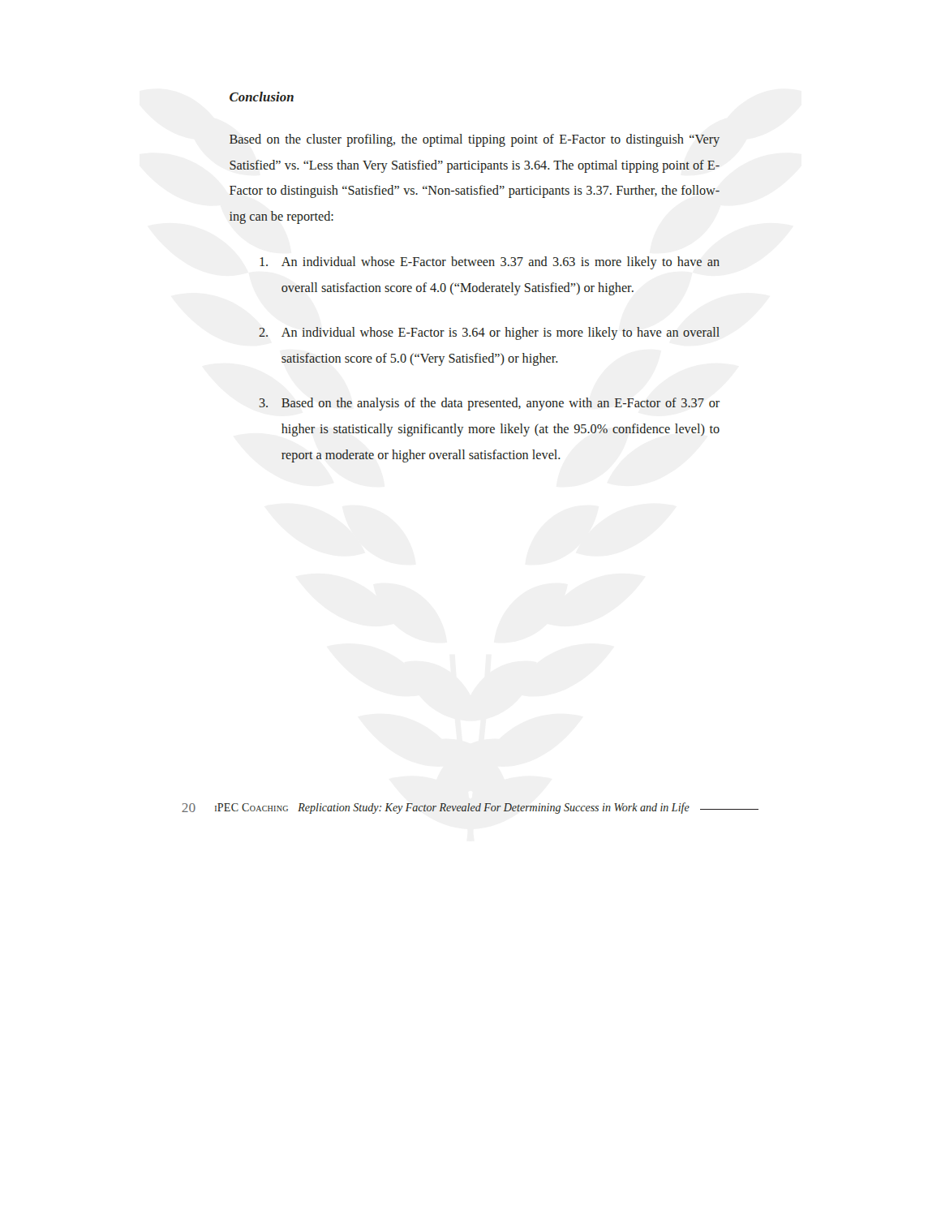Conclusion
Based on the cluster profiling, the optimal tipping point of E-Factor to distinguish “Very Satisfied” vs. “Less than Very Satisfied” participants is 3.64. The optimal tipping point of E-Factor to distinguish “Satisfied” vs. “Non-satisfied” participants is 3.37. Further, the following can be reported:
An individual whose E-Factor between 3.37 and 3.63 is more likely to have an overall satisfaction score of 4.0 (“Moderately Satisfied”) or higher.
An individual whose E-Factor is 3.64 or higher is more likely to have an overall satisfaction score of 5.0 (“Very Satisfied”) or higher.
Based on the analysis of the data presented, anyone with an E-Factor of 3.37 or higher is statistically significantly more likely (at the 95.0% confidence level) to report a moderate or higher overall satisfaction level.
20
iPEC Coaching
Replication Study: Key Factor Revealed For Determining Success in Work and in Life